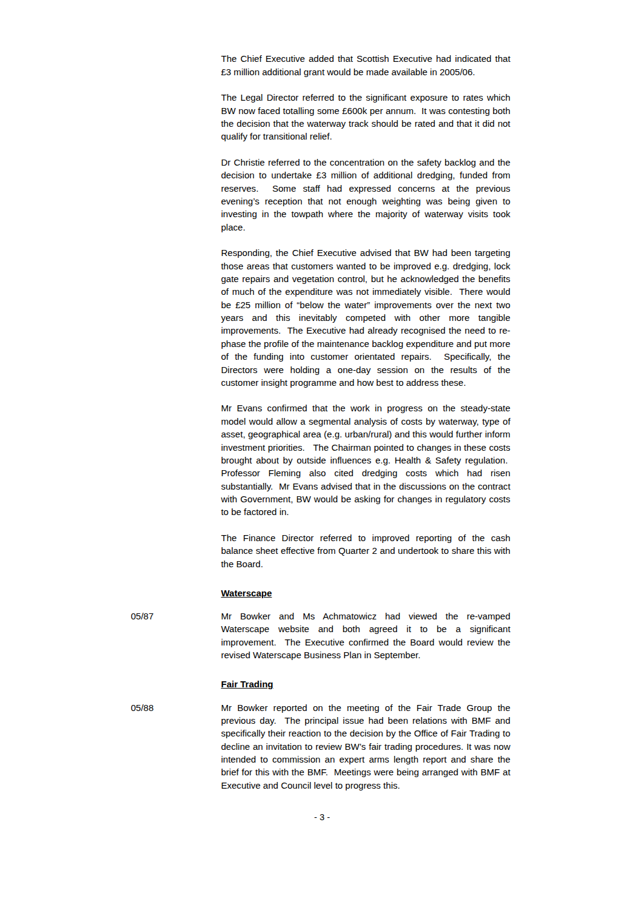The Chief Executive added that Scottish Executive had indicated that £3 million additional grant would be made available in 2005/06.
The Legal Director referred to the significant exposure to rates which BW now faced totalling some £600k per annum. It was contesting both the decision that the waterway track should be rated and that it did not qualify for transitional relief.
Dr Christie referred to the concentration on the safety backlog and the decision to undertake £3 million of additional dredging, funded from reserves. Some staff had expressed concerns at the previous evening’s reception that not enough weighting was being given to investing in the towpath where the majority of waterway visits took place.
Responding, the Chief Executive advised that BW had been targeting those areas that customers wanted to be improved e.g. dredging, lock gate repairs and vegetation control, but he acknowledged the benefits of much of the expenditure was not immediately visible. There would be £25 million of “below the water” improvements over the next two years and this inevitably competed with other more tangible improvements. The Executive had already recognised the need to re-phase the profile of the maintenance backlog expenditure and put more of the funding into customer orientated repairs. Specifically, the Directors were holding a one-day session on the results of the customer insight programme and how best to address these.
Mr Evans confirmed that the work in progress on the steady-state model would allow a segmental analysis of costs by waterway, type of asset, geographical area (e.g. urban/rural) and this would further inform investment priorities. The Chairman pointed to changes in these costs brought about by outside influences e.g. Health & Safety regulation. Professor Fleming also cited dredging costs which had risen substantially. Mr Evans advised that in the discussions on the contract with Government, BW would be asking for changes in regulatory costs to be factored in.
The Finance Director referred to improved reporting of the cash balance sheet effective from Quarter 2 and undertook to share this with the Board.
Waterscape
05/87
Mr Bowker and Ms Achmatowicz had viewed the re-vamped Waterscape website and both agreed it to be a significant improvement. The Executive confirmed the Board would review the revised Waterscape Business Plan in September.
Fair Trading
05/88
Mr Bowker reported on the meeting of the Fair Trade Group the previous day. The principal issue had been relations with BMF and specifically their reaction to the decision by the Office of Fair Trading to decline an invitation to review BW’s fair trading procedures. It was now intended to commission an expert arms length report and share the brief for this with the BMF. Meetings were being arranged with BMF at Executive and Council level to progress this.
- 3 -